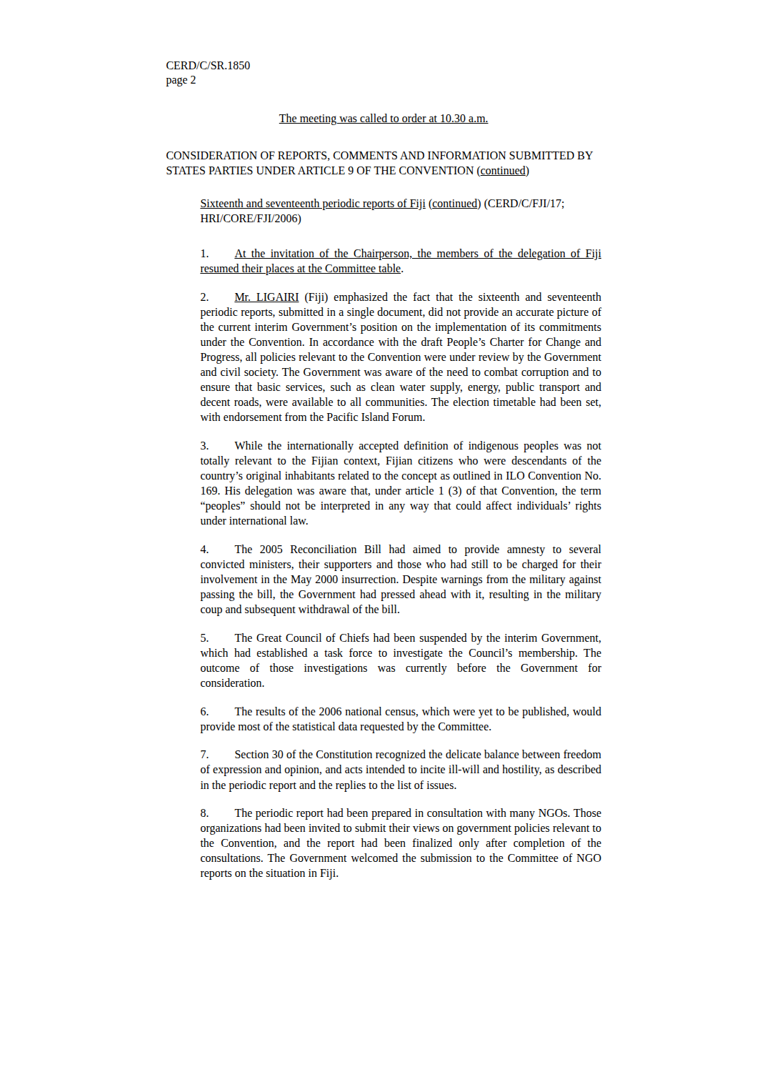CERD/C/SR.1850page 2
The meeting was called to order at 10.30 a.m.
CONSIDERATION OF REPORTS, COMMENTS AND INFORMATION SUBMITTED BY STATES PARTIES UNDER ARTICLE 9 OF THE CONVENTION (continued)
Sixteenth and seventeenth periodic reports of Fiji (continued) (CERD/C/FJI/17; HRI/CORE/FJI/2006)
1. At the invitation of the Chairperson, the members of the delegation of Fiji resumed their places at the Committee table.
2. Mr. LIGAIRI (Fiji) emphasized the fact that the sixteenth and seventeenth periodic reports, submitted in a single document, did not provide an accurate picture of the current interim Government’s position on the implementation of its commitments under the Convention. In accordance with the draft People’s Charter for Change and Progress, all policies relevant to the Convention were under review by the Government and civil society. The Government was aware of the need to combat corruption and to ensure that basic services, such as clean water supply, energy, public transport and decent roads, were available to all communities. The election timetable had been set, with endorsement from the Pacific Island Forum.
3. While the internationally accepted definition of indigenous peoples was not totally relevant to the Fijian context, Fijian citizens who were descendants of the country’s original inhabitants related to the concept as outlined in ILO Convention No. 169. His delegation was aware that, under article 1 (3) of that Convention, the term “peoples” should not be interpreted in any way that could affect individuals’ rights under international law.
4. The 2005 Reconciliation Bill had aimed to provide amnesty to several convicted ministers, their supporters and those who had still to be charged for their involvement in the May 2000 insurrection. Despite warnings from the military against passing the bill, the Government had pressed ahead with it, resulting in the military coup and subsequent withdrawal of the bill.
5. The Great Council of Chiefs had been suspended by the interim Government, which had established a task force to investigate the Council’s membership. The outcome of those investigations was currently before the Government for consideration.
6. The results of the 2006 national census, which were yet to be published, would provide most of the statistical data requested by the Committee.
7. Section 30 of the Constitution recognized the delicate balance between freedom of expression and opinion, and acts intended to incite ill-will and hostility, as described in the periodic report and the replies to the list of issues.
8. The periodic report had been prepared in consultation with many NGOs. Those organizations had been invited to submit their views on government policies relevant to the Convention, and the report had been finalized only after completion of the consultations. The Government welcomed the submission to the Committee of NGO reports on the situation in Fiji.